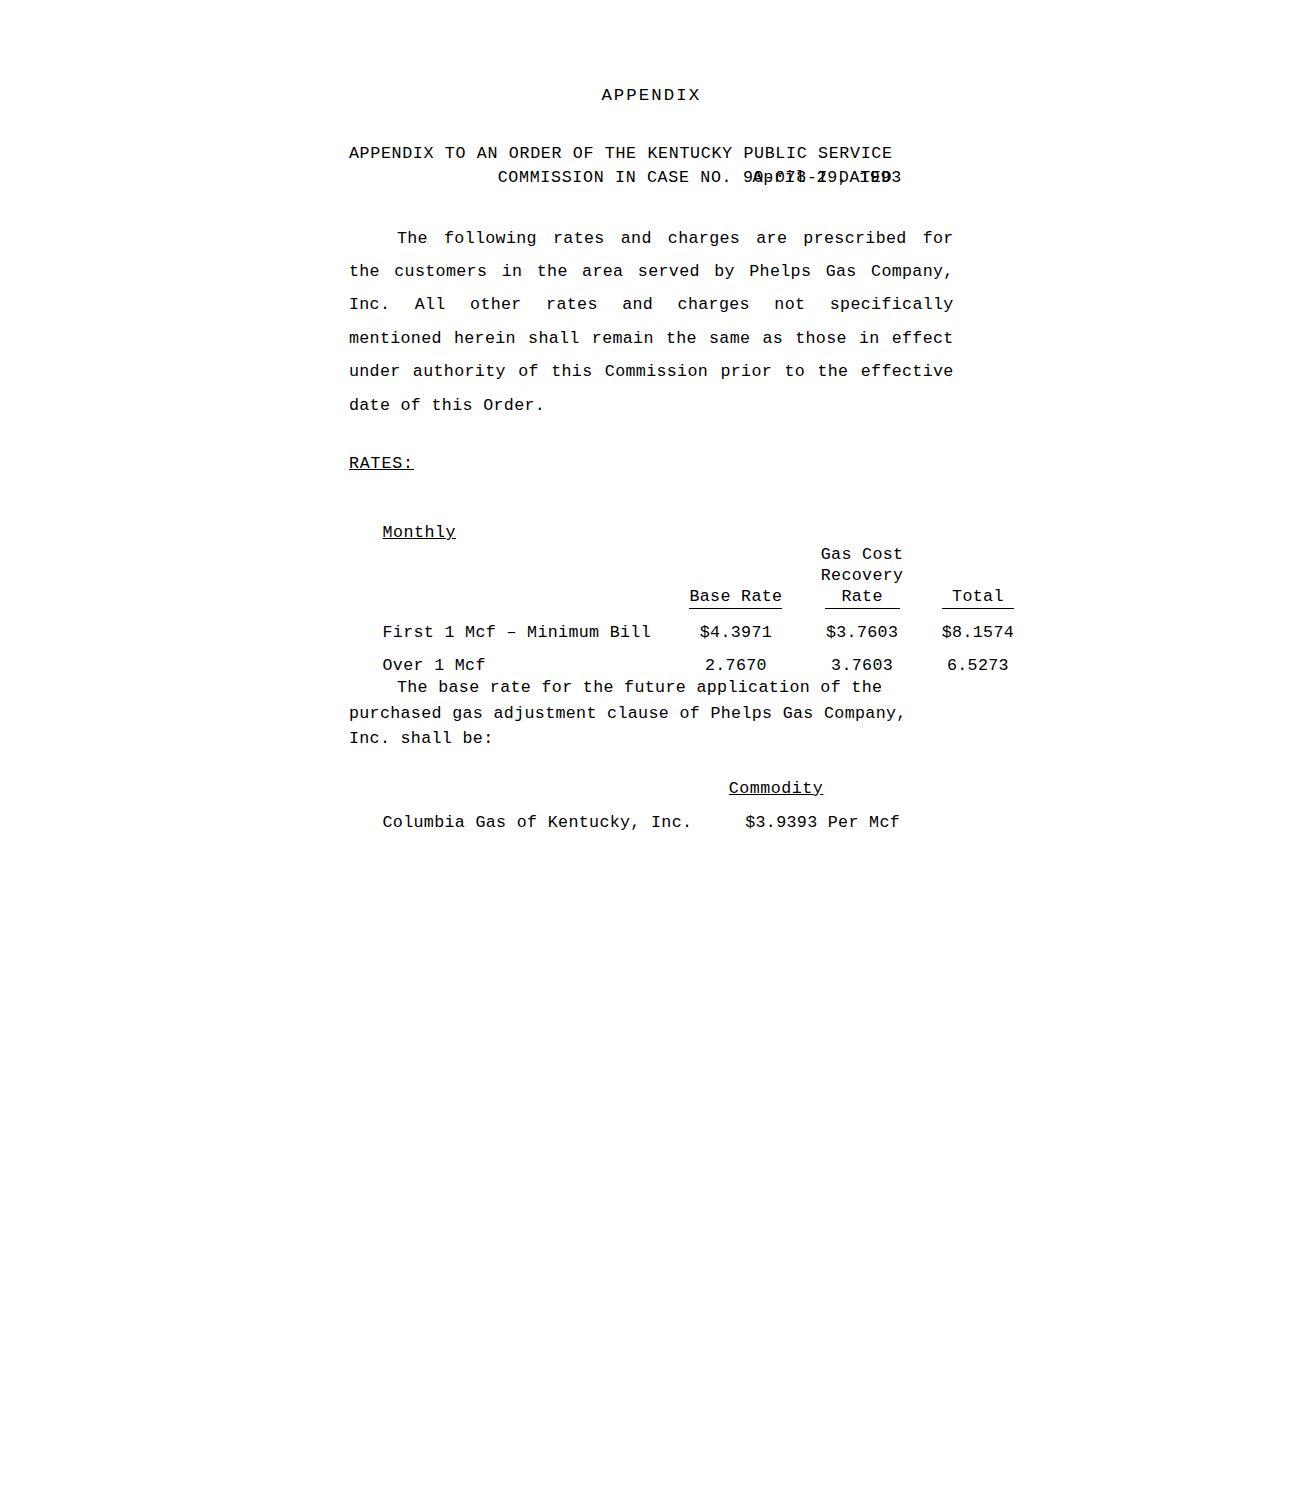APPENDIX
APPENDIX TO AN ORDER OF THE KENTUCKY PUBLIC SERVICE COMMISSION IN CASE NO. 90-078-I DATEDApril 29, 1993
The following rates and charges are prescribed for the customers in the area served by Phelps Gas Company, Inc. All other rates and charges not specifically mentioned herein shall remain the same as those in effect under authority of this Commission prior to the effective date of this Order.
RATES:
Monthly
| | | Gas Cost | |
| --- | --- | --- | --- |
| | | Recovery | |
| | Base Rate | Rate | Total |
| First 1 Mcf – Minimum Bill | $4.3971 | $3.7603 | $8.1574 |
| Over 1 Mcf | 2.7670 | 3.7603 | 6.5273 |
The base rate for the future application of the purchased gas adjustment clause of Phelps Gas Company, Inc. shall be:
Commodity
| Columbia Gas of Kentucky, Inc. | $3.9393 Per Mcf |